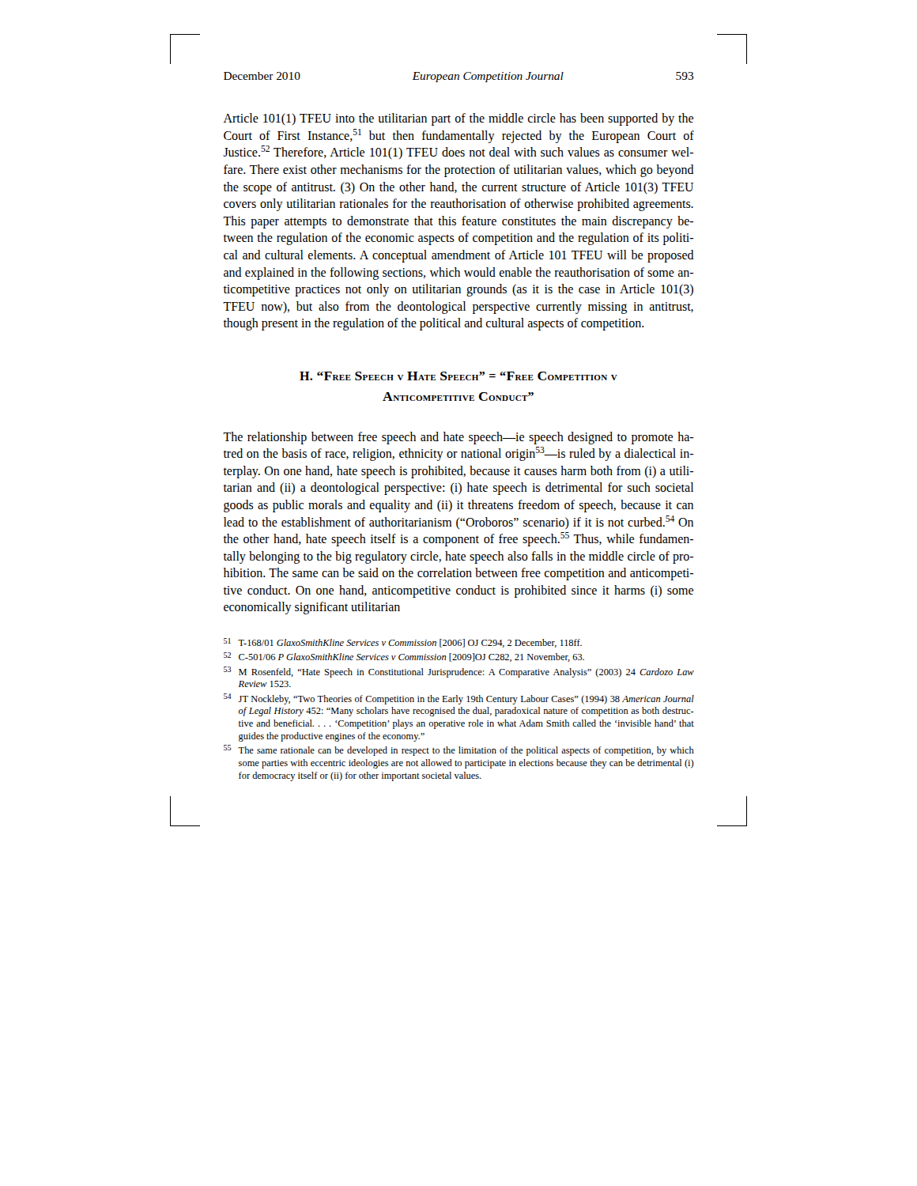December 2010 European Competition Journal 593
Article 101(1) TFEU into the utilitarian part of the middle circle has been supported by the Court of First Instance,51 but then fundamentally rejected by the European Court of Justice.52 Therefore, Article 101(1) TFEU does not deal with such values as consumer welfare. There exist other mechanisms for the protection of utilitarian values, which go beyond the scope of antitrust. (3) On the other hand, the current structure of Article 101(3) TFEU covers only utilitarian rationales for the reauthorisation of otherwise prohibited agreements. This paper attempts to demonstrate that this feature constitutes the main discrepancy between the regulation of the economic aspects of competition and the regulation of its political and cultural elements. A conceptual amendment of Article 101 TFEU will be proposed and explained in the following sections, which would enable the reauthorisation of some anticompetitive practices not only on utilitarian grounds (as it is the case in Article 101(3) TFEU now), but also from the deontological perspective currently missing in antitrust, though present in the regulation of the political and cultural aspects of competition.
H. “Free Speech v Hate Speech” = “Free Competition v
Anticompetitive Conduct”
The relationship between free speech and hate speech—ie speech designed to promote hatred on the basis of race, religion, ethnicity or national origin53—is ruled by a dialectical interplay. On one hand, hate speech is prohibited, because it causes harm both from (i) a utilitarian and (ii) a deontological perspective: (i) hate speech is detrimental for such societal goods as public morals and equality and (ii) it threatens freedom of speech, because it can lead to the establishment of authoritarianism (“Oroboros” scenario) if it is not curbed.54 On the other hand, hate speech itself is a component of free speech.55 Thus, while fundamentally belonging to the big regulatory circle, hate speech also falls in the middle circle of prohibition. The same can be said on the correlation between free competition and anticompetitive conduct. On one hand, anticompetitive conduct is prohibited since it harms (i) some economically significant utilitarian
51 T-168/01 GlaxoSmithKline Services v Commission [2006] OJ C294, 2 December, 118ff.
52 C-501/06 P GlaxoSmithKline Services v Commission [2009]OJ C282, 21 November, 63.
53 M Rosenfeld, “Hate Speech in Constitutional Jurisprudence: A Comparative Analysis” (2003) 24 Cardozo Law Review 1523.
54 JT Nockleby, “Two Theories of Competition in the Early 19th Century Labour Cases” (1994) 38 American Journal of Legal History 452: “Many scholars have recognised the dual, paradoxical nature of competition as both destructive and beneficial. . . . ‘Competition’ plays an operative role in what Adam Smith called the ‘invisible hand’ that guides the productive engines of the economy.”
55 The same rationale can be developed in respect to the limitation of the political aspects of competition, by which some parties with eccentric ideologies are not allowed to participate in elections because they can be detrimental (i) for democracy itself or (ii) for other important societal values.